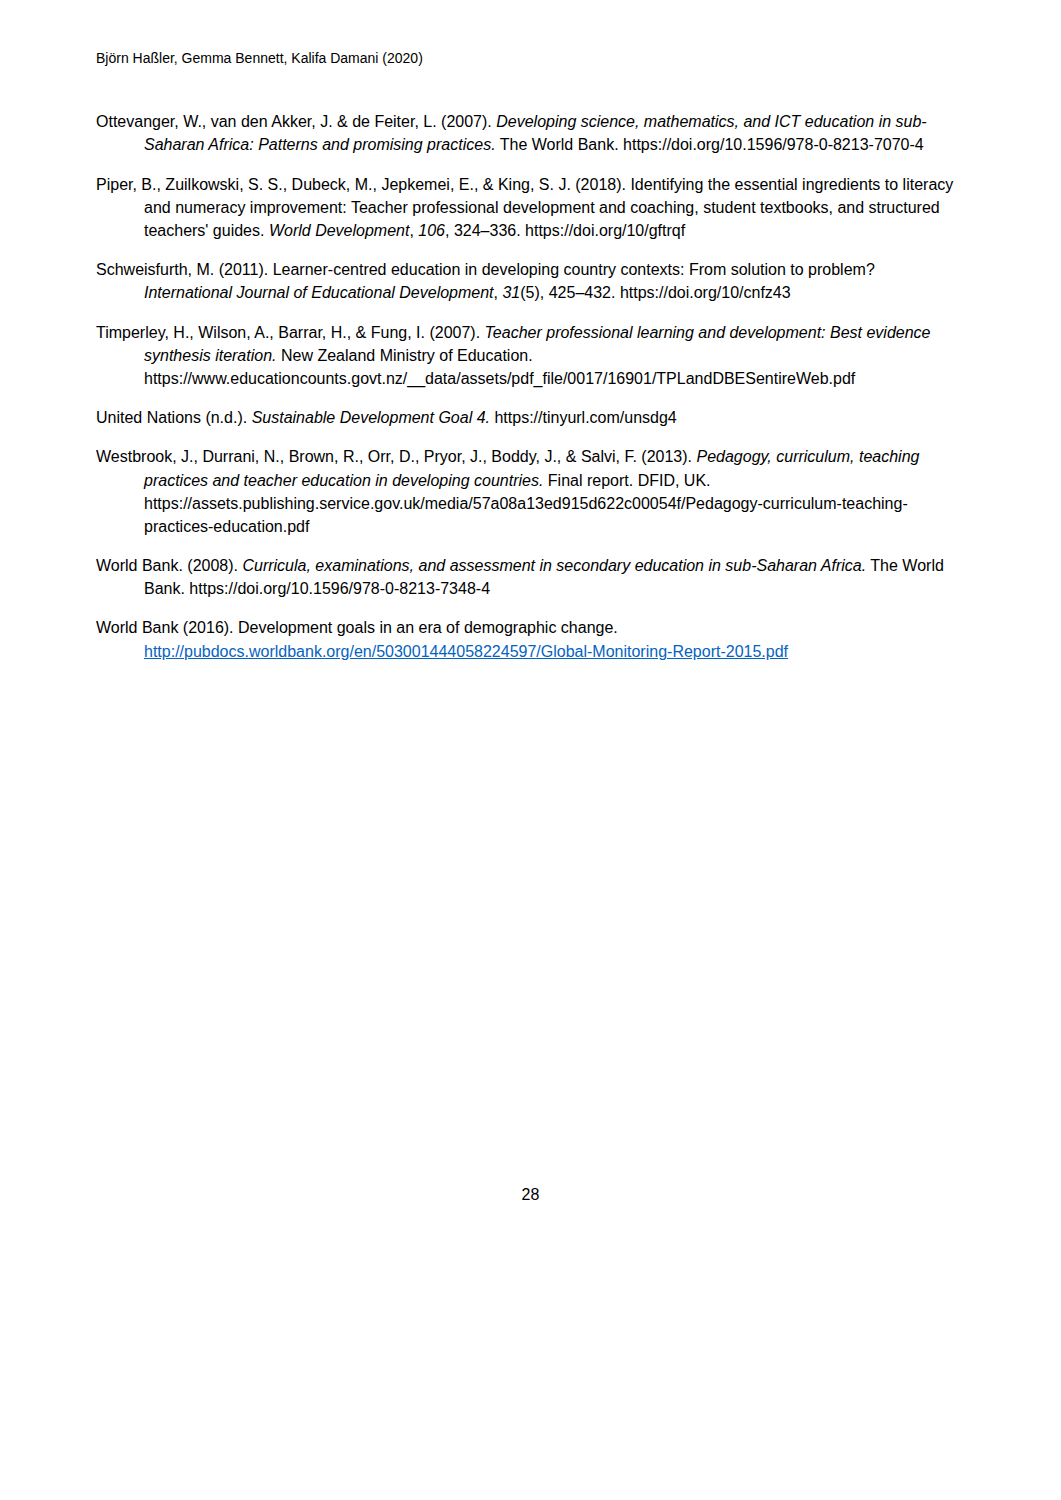Björn Haßler, Gemma Bennett, Kalifa Damani (2020)
Ottevanger, W., van den Akker, J. & de Feiter, L. (2007). Developing science, mathematics, and ICT education in sub-Saharan Africa: Patterns and promising practices. The World Bank. https://doi.org/10.1596/978-0-8213-7070-4
Piper, B., Zuilkowski, S. S., Dubeck, M., Jepkemei, E., & King, S. J. (2018). Identifying the essential ingredients to literacy and numeracy improvement: Teacher professional development and coaching, student textbooks, and structured teachers' guides. World Development, 106, 324–336. https://doi.org/10/gftrqf
Schweisfurth, M. (2011). Learner-centred education in developing country contexts: From solution to problem? International Journal of Educational Development, 31(5), 425–432. https://doi.org/10/cnfz43
Timperley, H., Wilson, A., Barrar, H., & Fung, I. (2007). Teacher professional learning and development: Best evidence synthesis iteration. New Zealand Ministry of Education. https://www.educationcounts.govt.nz/__data/assets/pdf_file/0017/16901/TPLandDBESentireWeb.pdf
United Nations (n.d.). Sustainable Development Goal 4. https://tinyurl.com/unsdg4
Westbrook, J., Durrani, N., Brown, R., Orr, D., Pryor, J., Boddy, J., & Salvi, F. (2013). Pedagogy, curriculum, teaching practices and teacher education in developing countries. Final report. DFID, UK. https://assets.publishing.service.gov.uk/media/57a08a13ed915d622c00054f/Pedagogy-curriculum-teaching-practices-education.pdf
World Bank. (2008). Curricula, examinations, and assessment in secondary education in sub-Saharan Africa. The World Bank. https://doi.org/10.1596/978-0-8213-7348-4
World Bank (2016). Development goals in an era of demographic change. http://pubdocs.worldbank.org/en/503001444058224597/Global-Monitoring-Report-2015.pdf
28